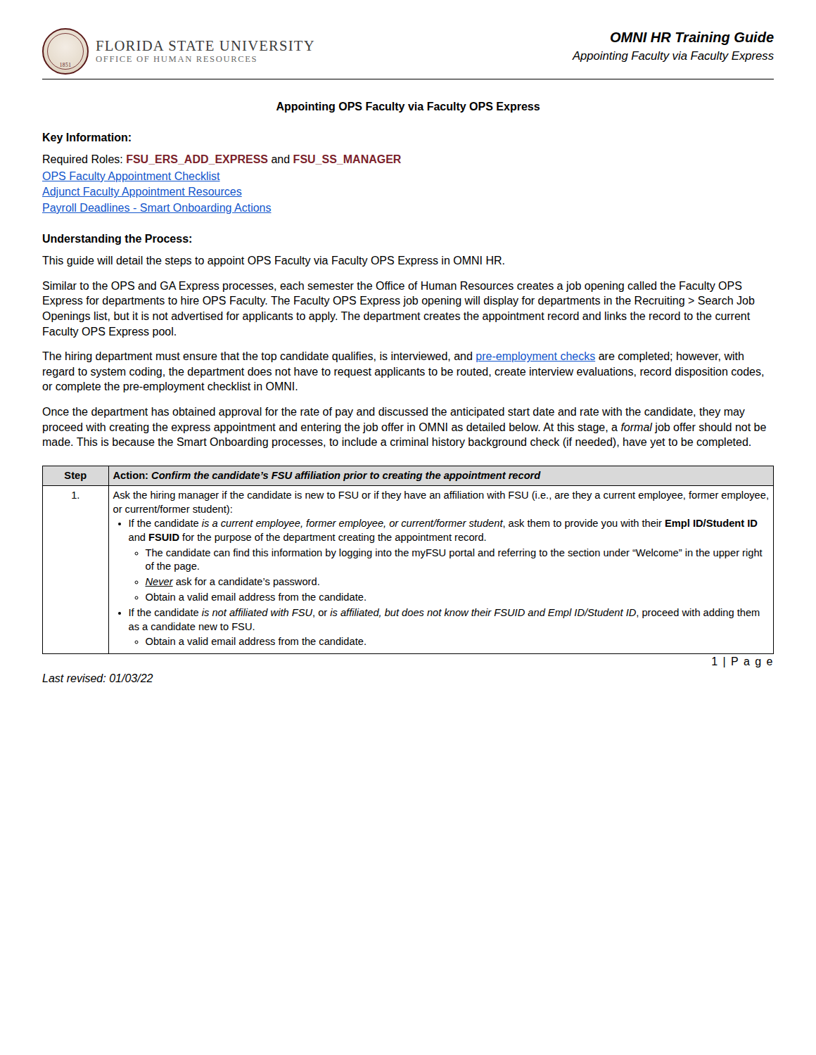FLORIDA STATE UNIVERSITY
OFFICE OF HUMAN RESOURCES
OMNI HR Training Guide
Appointing Faculty via Faculty Express
Appointing OPS Faculty via Faculty OPS Express
Key Information:
Required Roles: FSU_ERS_ADD_EXPRESS and FSU_SS_MANAGER
OPS Faculty Appointment Checklist Adjunct Faculty Appointment Resources Payroll Deadlines - Smart Onboarding Actions
Understanding the Process:
This guide will detail the steps to appoint OPS Faculty via Faculty OPS Express in OMNI HR.
Similar to the OPS and GA Express processes, each semester the Office of Human Resources creates a job opening called the Faculty OPS Express for departments to hire OPS Faculty. The Faculty OPS Express job opening will display for departments in the Recruiting > Search Job Openings list, but it is not advertised for applicants to apply. The department creates the appointment record and links the record to the current Faculty OPS Express pool.
The hiring department must ensure that the top candidate qualifies, is interviewed, and pre-employment checks are completed; however, with regard to system coding, the department does not have to request applicants to be routed, create interview evaluations, record disposition codes, or complete the pre-employment checklist in OMNI.
Once the department has obtained approval for the rate of pay and discussed the anticipated start date and rate with the candidate, they may proceed with creating the express appointment and entering the job offer in OMNI as detailed below. At this stage, a formal job offer should not be made. This is because the Smart Onboarding processes, to include a criminal history background check (if needed), have yet to be completed.
| Step | Action: Confirm the candidate’s FSU affiliation prior to creating the appointment record |
| --- | --- |
| 1. | Ask the hiring manager if the candidate is new to FSU or if they have an affiliation with FSU (i.e., are they a current employee, former employee, or current/former student): If the candidate is a current employee, former employee, or current/former student , ask them to provide you with their Empl ID/Student ID and FSUID for the purpose of the department creating the appointment record. The candidate can find this information by logging into the myFSU portal and referring to the section under “Welcome” in the upper right of the page. Never ask for a candidate’s password. Obtain a valid email address from the candidate. If the candidate is not affiliated with FSU , or is affiliated, but does not know their FSUID and Empl ID/Student ID , proceed with adding them as a candidate new to FSU. Obtain a valid email address from the candidate. |
1 | P a g e
Last revised: 01/03/22